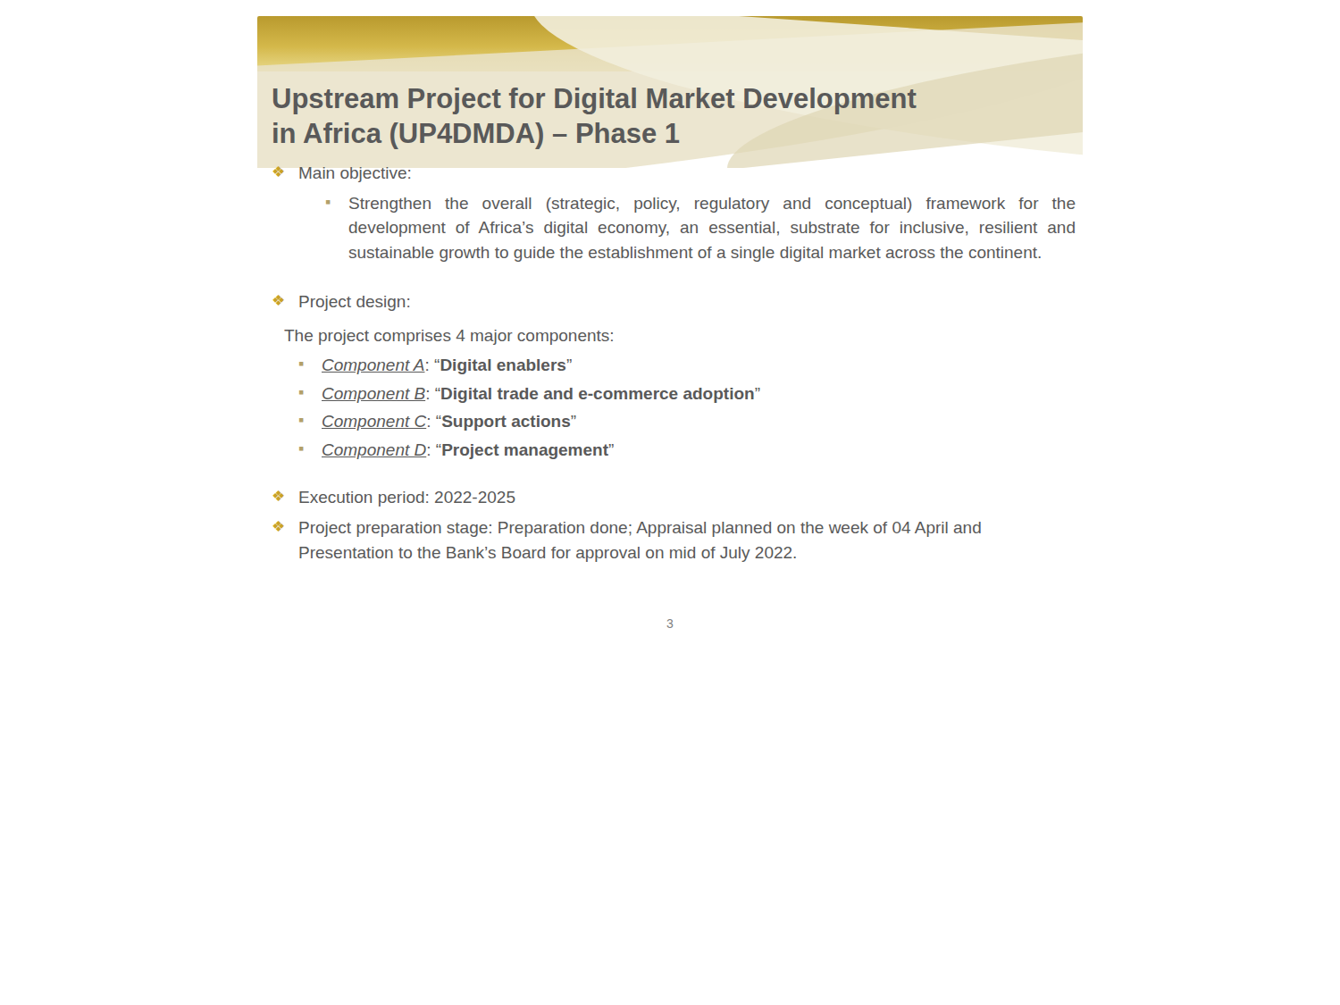Upstream Project for Digital Market Development
in Africa (UP4DMDA) – Phase 1
Main objective:
Strengthen the overall (strategic, policy, regulatory and conceptual) framework for the development of Africa’s digital economy, an essential, substrate for inclusive, resilient and sustainable growth to guide the establishment of a single digital market across the continent.
Project design:
The project comprises 4 major components:
Component A: “Digital enablers”
Component B: “Digital trade and e-commerce adoption”
Component C: “Support actions”
Component D: “Project management”
Execution period: 2022-2025
Project preparation stage: Preparation done; Appraisal planned on the week of 04 April and Presentation to the Bank’s Board for approval on mid of July 2022.
3